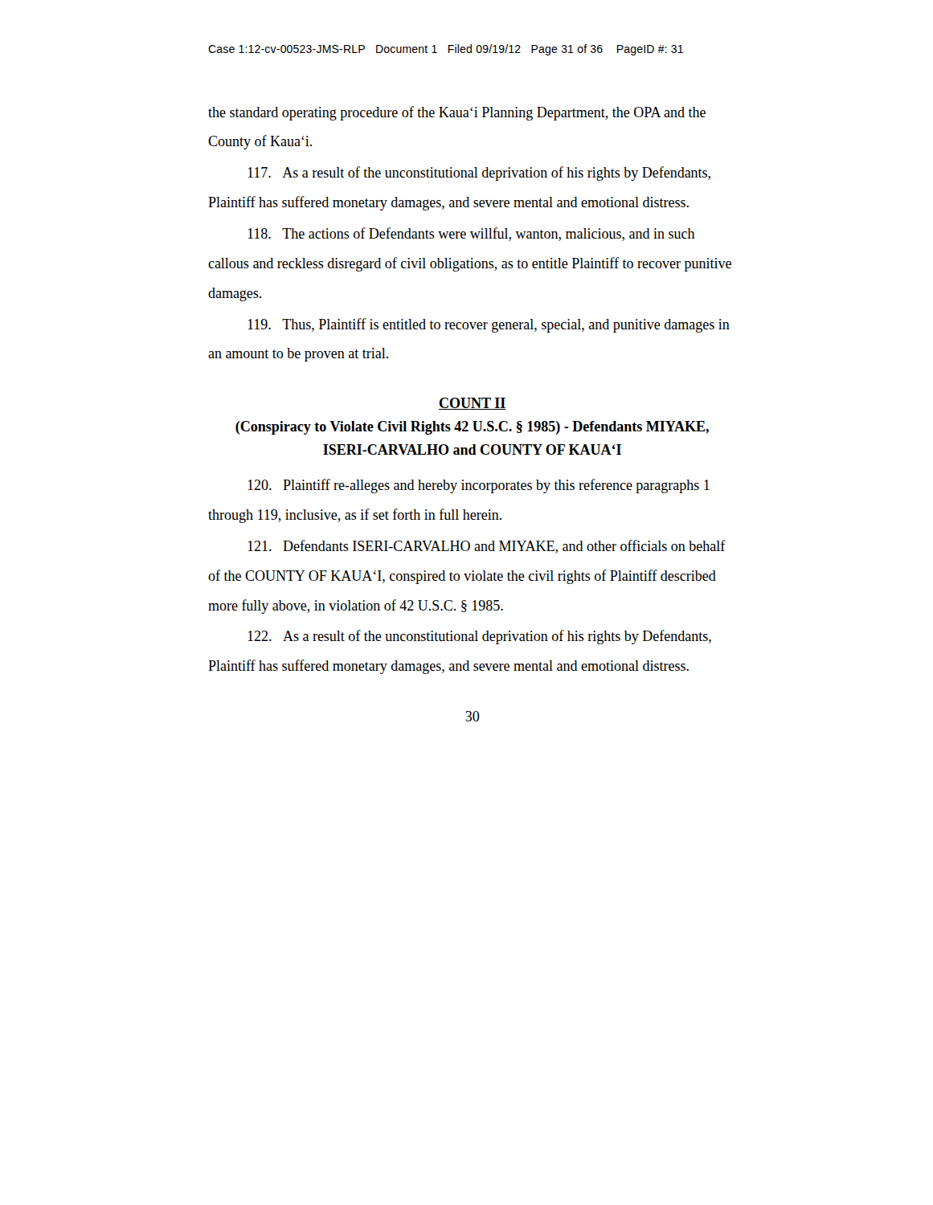Case 1:12-cv-00523-JMS-RLP Document 1 Filed 09/19/12 Page 31 of 36 PageID #: 31
the standard operating procedure of the Kauaʻi Planning Department, the OPA and the County of Kauaʻi.
117. As a result of the unconstitutional deprivation of his rights by Defendants, Plaintiff has suffered monetary damages, and severe mental and emotional distress.
118. The actions of Defendants were willful, wanton, malicious, and in such callous and reckless disregard of civil obligations, as to entitle Plaintiff to recover punitive damages.
119. Thus, Plaintiff is entitled to recover general, special, and punitive damages in an amount to be proven at trial.
COUNT II
(Conspiracy to Violate Civil Rights 42 U.S.C. § 1985) - Defendants MIYAKE,
ISERI-CARVALHO and COUNTY OF KAUAʻI
120. Plaintiff re-alleges and hereby incorporates by this reference paragraphs 1 through 119, inclusive, as if set forth in full herein.
121. Defendants ISERI-CARVALHO and MIYAKE, and other officials on behalf of the COUNTY OF KAUAʻI, conspired to violate the civil rights of Plaintiff described more fully above, in violation of 42 U.S.C. § 1985.
122. As a result of the unconstitutional deprivation of his rights by Defendants, Plaintiff has suffered monetary damages, and severe mental and emotional distress.
30